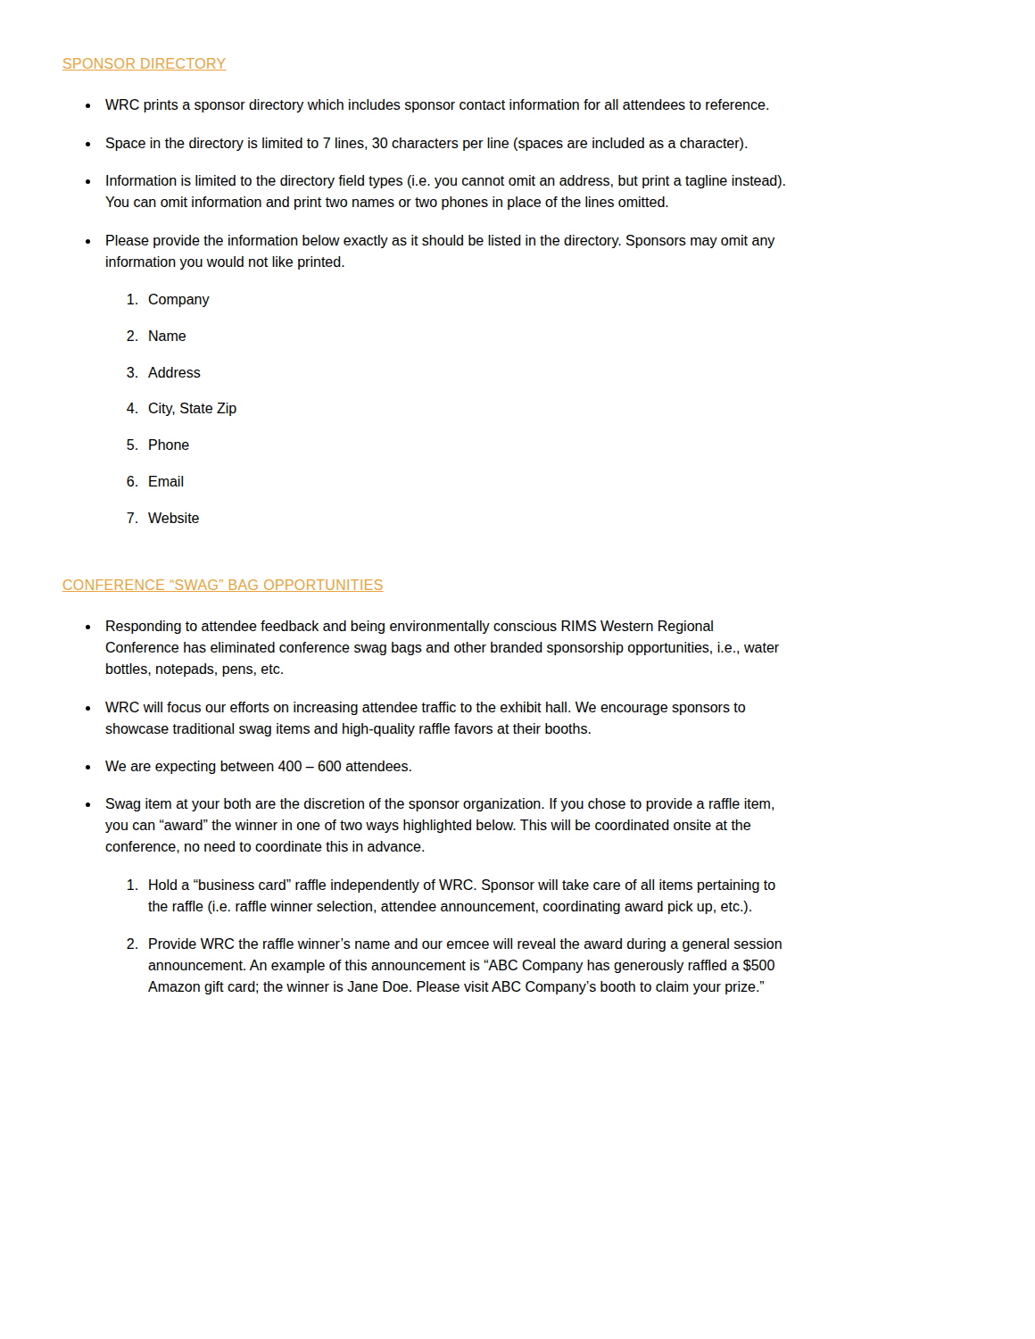SPONSOR DIRECTORY
WRC prints a sponsor directory which includes sponsor contact information for all attendees to reference.
Space in the directory is limited to 7 lines, 30 characters per line (spaces are included as a character).
Information is limited to the directory field types (i.e. you cannot omit an address, but print a tagline instead). You can omit information and print two names or two phones in place of the lines omitted.
Please provide the information below exactly as it should be listed in the directory. Sponsors may omit any information you would not like printed.
Company
Name
Address
City, State Zip
Phone
Email
Website
CONFERENCE “SWAG” BAG OPPORTUNITIES
Responding to attendee feedback and being environmentally conscious RIMS Western Regional Conference has eliminated conference swag bags and other branded sponsorship opportunities, i.e., water bottles, notepads, pens, etc.
WRC will focus our efforts on increasing attendee traffic to the exhibit hall. We encourage sponsors to showcase traditional swag items and high-quality raffle favors at their booths.
We are expecting between 400 – 600 attendees.
Swag item at your both are the discretion of the sponsor organization. If you chose to provide a raffle item, you can “award” the winner in one of two ways highlighted below. This will be coordinated onsite at the conference, no need to coordinate this in advance.
Hold a “business card” raffle independently of WRC. Sponsor will take care of all items pertaining to the raffle (i.e. raffle winner selection, attendee announcement, coordinating award pick up, etc.).
Provide WRC the raffle winner’s name and our emcee will reveal the award during a general session announcement. An example of this announcement is “ABC Company has generously raffled a $500 Amazon gift card; the winner is Jane Doe. Please visit ABC Company’s booth to claim your prize.”